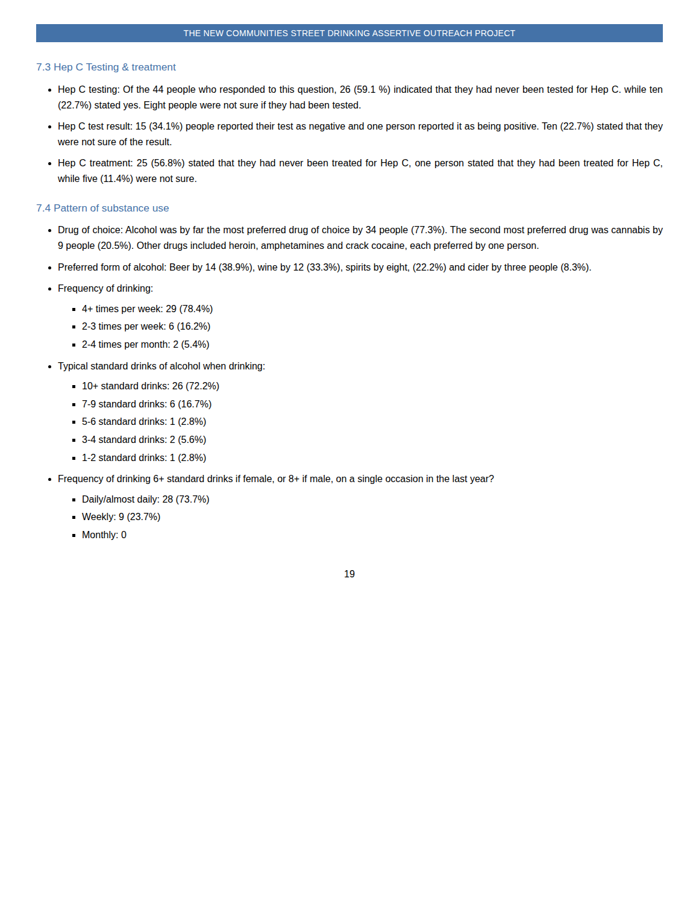THE NEW COMMUNITIES STREET DRINKING ASSERTIVE OUTREACH PROJECT
7.3 Hep C Testing & treatment
Hep C testing: Of the 44 people who responded to this question, 26 (59.1 %) indicated that they had never been tested for Hep C. while ten (22.7%) stated yes. Eight people were not sure if they had been tested.
Hep C test result: 15 (34.1%) people reported their test as negative and one person reported it as being positive. Ten (22.7%) stated that they were not sure of the result.
Hep C treatment: 25 (56.8%) stated that they had never been treated for Hep C, one person stated that they had been treated for Hep C, while five (11.4%) were not sure.
7.4 Pattern of substance use
Drug of choice: Alcohol was by far the most preferred drug of choice by 34 people (77.3%). The second most preferred drug was cannabis by 9 people (20.5%). Other drugs included heroin, amphetamines and crack cocaine, each preferred by one person.
Preferred form of alcohol: Beer by 14 (38.9%), wine by 12 (33.3%), spirits by eight, (22.2%) and cider by three people (8.3%).
Frequency of drinking:
4+ times per week: 29 (78.4%)
2-3 times per week: 6 (16.2%)
2-4 times per month: 2 (5.4%)
Typical standard drinks of alcohol when drinking:
10+ standard drinks: 26 (72.2%)
7-9 standard drinks: 6 (16.7%)
5-6 standard drinks: 1 (2.8%)
3-4 standard drinks: 2 (5.6%)
1-2 standard drinks: 1 (2.8%)
Frequency of drinking 6+ standard drinks if female, or 8+ if male, on a single occasion in the last year?
Daily/almost daily: 28 (73.7%)
Weekly: 9 (23.7%)
Monthly: 0
19